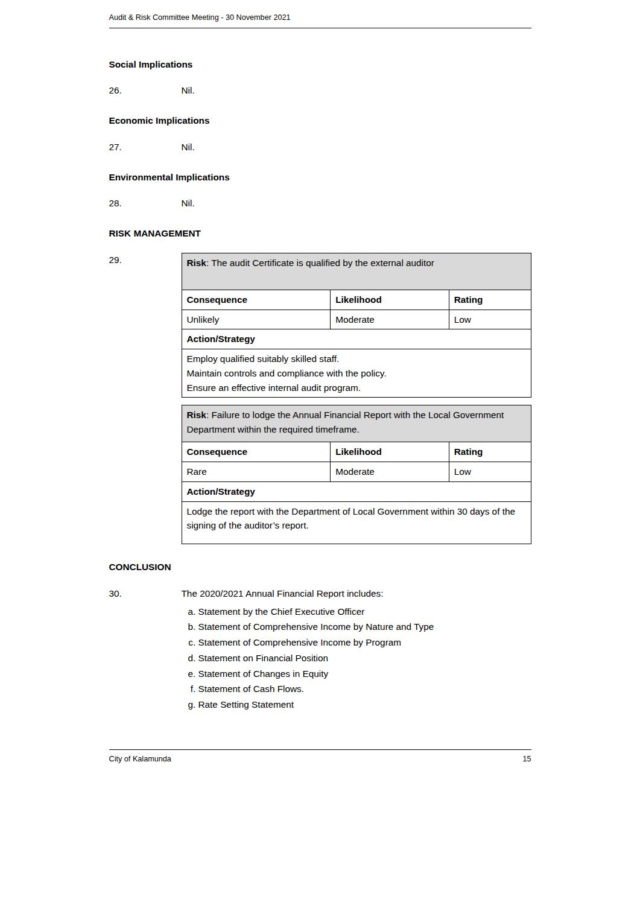Audit & Risk Committee Meeting - 30 November 2021
Social Implications
26.
Nil.
Economic Implications
27.
Nil.
Environmental Implications
28.
Nil.
RISK MANAGEMENT
29.
| Risk : The audit Certificate is qualified by the external auditor |
| Consequence | Likelihood | Rating |
| Unlikely | Moderate | Low |
| Action/Strategy |
| Employ qualified suitably skilled staff. Maintain controls and compliance with the policy. Ensure an effective internal audit program. |
| Risk : Failure to lodge the Annual Financial Report with the Local Government Department within the required timeframe. |
| Consequence | Likelihood | Rating |
| Rare | Moderate | Low |
| Action/Strategy |
| Lodge the report with the Department of Local Government within 30 days of the signing of the auditor’s report. |
CONCLUSION
30.
The 2020/2021 Annual Financial Report includes:
Statement by the Chief Executive Officer
Statement of Comprehensive Income by Nature and Type
Statement of Comprehensive Income by Program
Statement on Financial Position
Statement of Changes in Equity
Statement of Cash Flows.
Rate Setting Statement
City of Kalamunda 15